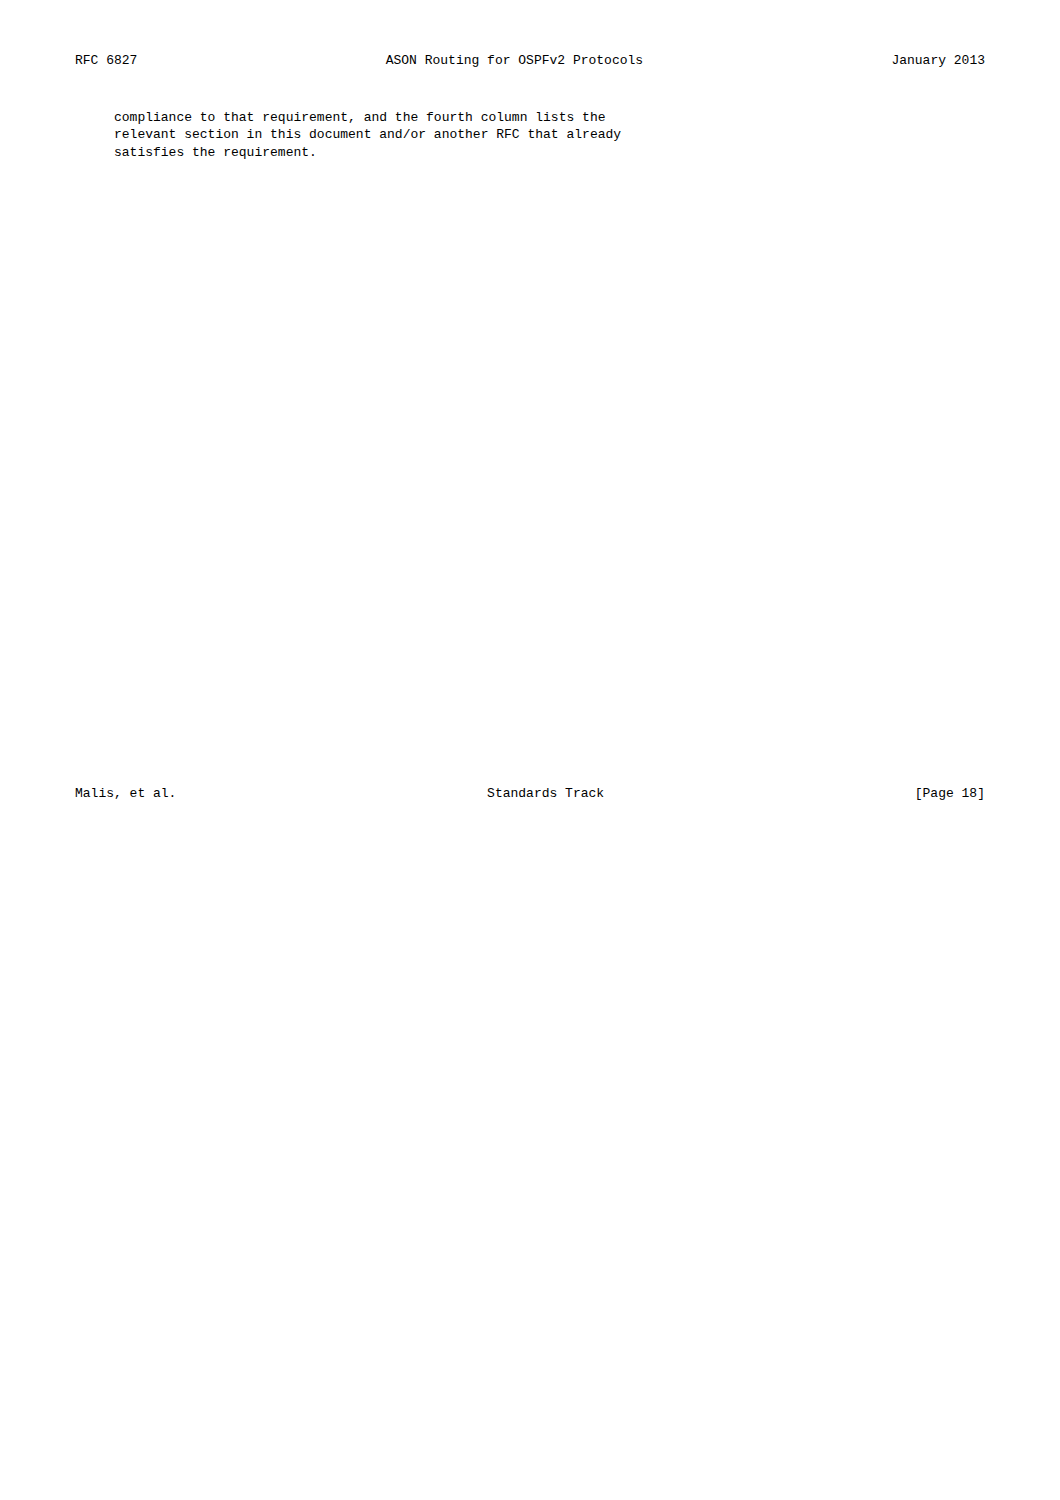RFC 6827 ASON Routing for OSPFv2 Protocols January 2013
compliance to that requirement, and the fourth column lists the relevant section in this document and/or another RFC that already satisfies the requirement.
Malis, et al. Standards Track [Page 18]